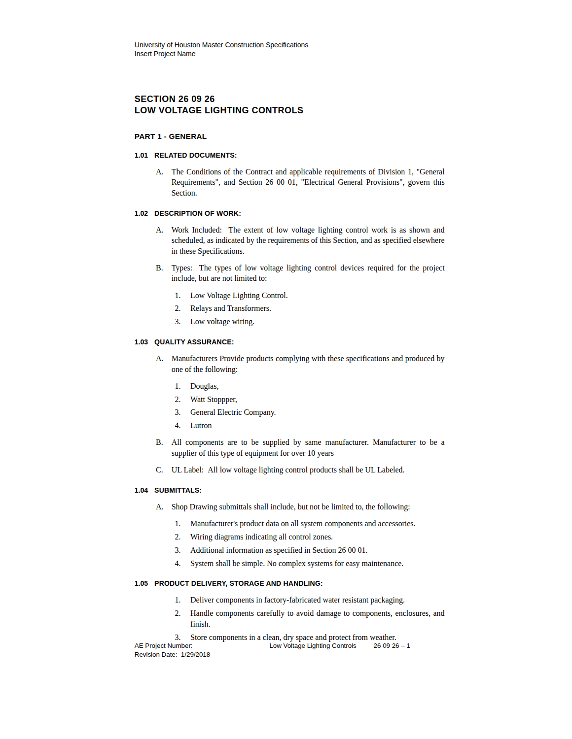University of Houston Master Construction Specifications
Insert Project Name
SECTION 26 09 26
LOW VOLTAGE LIGHTING CONTROLS
PART 1 - GENERAL
1.01
RELATED DOCUMENTS:
A. The Conditions of the Contract and applicable requirements of Division 1, "General Requirements", and Section 26 00 01, "Electrical General Provisions", govern this Section.
1.02
DESCRIPTION OF WORK:
A. Work Included: The extent of low voltage lighting control work is as shown and scheduled, as indicated by the requirements of this Section, and as specified elsewhere in these Specifications.
B. Types: The types of low voltage lighting control devices required for the project include, but are not limited to:
1. Low Voltage Lighting Control.
2. Relays and Transformers.
3. Low voltage wiring.
1.03
QUALITY ASSURANCE:
A. Manufacturers Provide products complying with these specifications and produced by one of the following:
1. Douglas,
2. Watt Stoppper,
3. General Electric Company.
4. Lutron
B. All components are to be supplied by same manufacturer. Manufacturer to be a supplier of this type of equipment for over 10 years
C. UL Label: All low voltage lighting control products shall be UL Labeled.
1.04
SUBMITTALS:
A. Shop Drawing submittals shall include, but not be limited to, the following:
1. Manufacturer's product data on all system components and accessories.
2. Wiring diagrams indicating all control zones.
3. Additional information as specified in Section 26 00 01.
4. System shall be simple. No complex systems for easy maintenance.
1.05
PRODUCT DELIVERY, STORAGE AND HANDLING:
1. Deliver components in factory-fabricated water resistant packaging.
2. Handle components carefully to avoid damage to components, enclosures, and finish.
3. Store components in a clean, dry space and protect from weather.
AE Project Number:
Low Voltage Lighting Controls
26 09 26 – 1
Revision Date: 1/29/2018